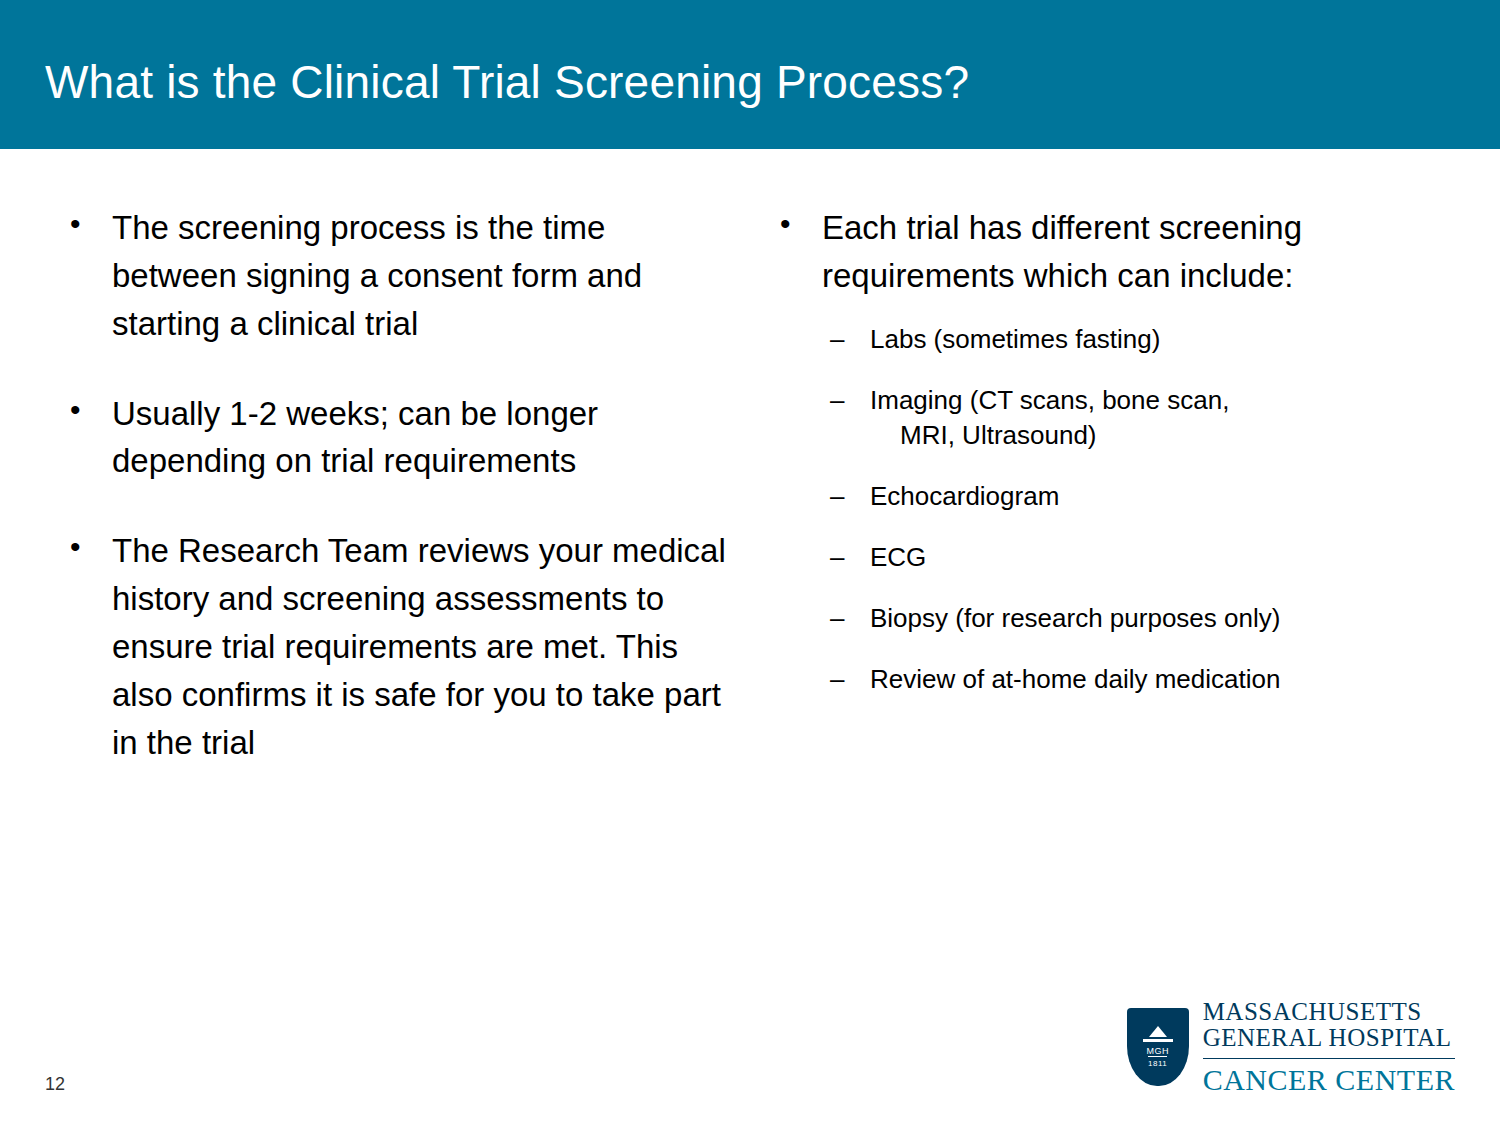What is the Clinical Trial Screening Process?
The screening process is the time between signing a consent form and starting a clinical trial
Usually 1-2 weeks; can be longer depending on trial requirements
The Research Team reviews your medical history and screening assessments to ensure trial requirements are met. This also confirms it is safe for you to take part in the trial
Each trial has different screening requirements which can include:
Labs (sometimes fasting)
Imaging (CT scans, bone scan,MRI, Ultrasound)
Echocardiogram
ECG
Biopsy (for research purposes only)
Review of at-home daily medication
12
MGH
1811
MASSACHUSETTS
GENERAL HOSPITAL
CANCER CENTER